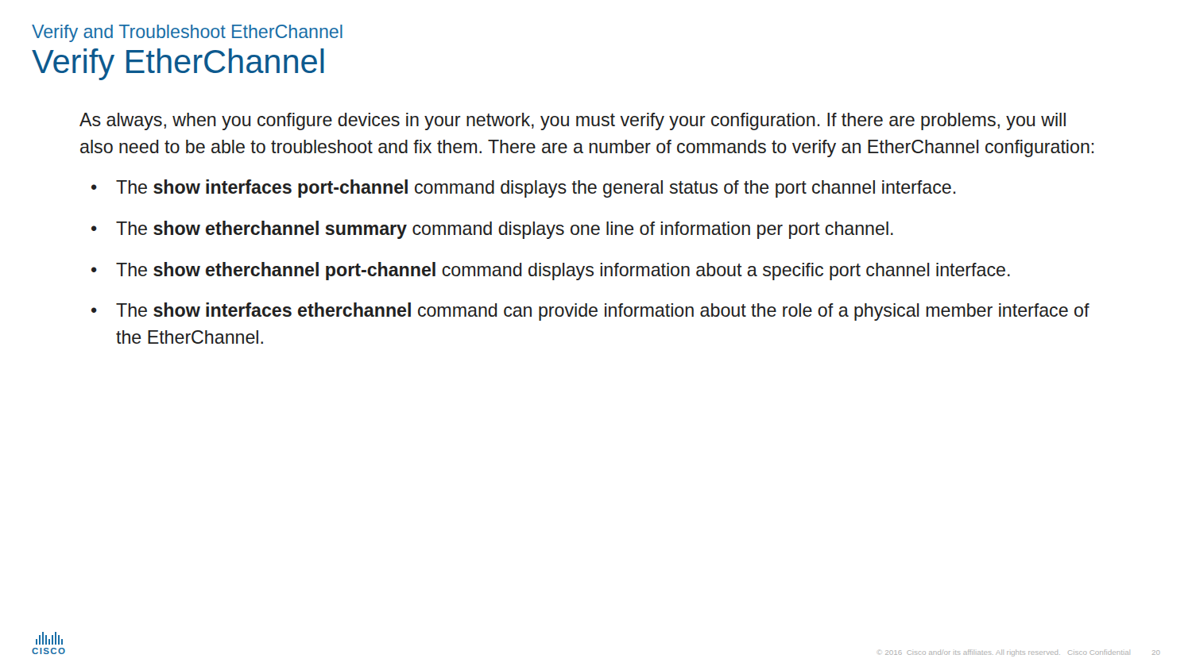Verify and Troubleshoot EtherChannel
Verify EtherChannel
As always, when you configure devices in your network, you must verify your configuration. If there are problems, you will also need to be able to troubleshoot and fix them. There are a number of commands to verify an EtherChannel configuration:
The show interfaces port-channel command displays the general status of the port channel interface.
The show etherchannel summary command displays one line of information per port channel.
The show etherchannel port-channel command displays information about a specific port channel interface.
The show interfaces etherchannel command can provide information about the role of a physical member interface of the EtherChannel.
CISCO
© 2016 Cisco and/or its affiliates. All rights reserved. Cisco Confidential 20